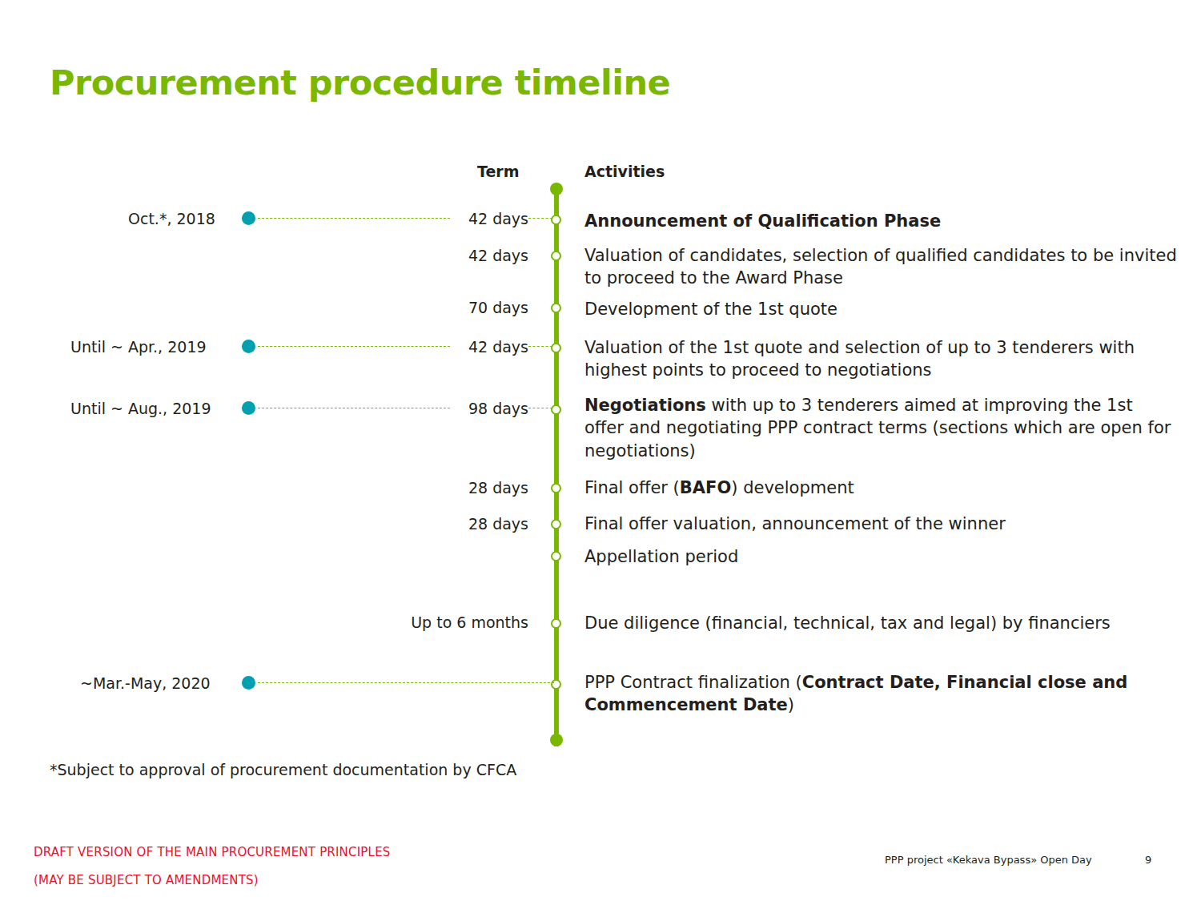Procurement procedure timeline
Term
Activities
Oct.*, 2018
Until ~ Apr., 2019
Until ~ Aug., 2019
~Mar.-May, 2020
42 days
42 days
70 days
42 days
98 days
28 days
28 days
Up to 6 months
Announcement of Qualification Phase
Valuation of candidates, selection of qualified candidates to be invited to proceed to the Award Phase
Development of the 1st quote
Valuation of the 1st quote and selection of up to 3 tenderers with highest points to proceed to negotiations
Negotiations with up to 3 tenderers aimed at improving the 1st offer and negotiating PPP contract terms (sections which are open for negotiations)
Final offer (BAFO) development
Final offer valuation, announcement of the winner
Appellation period
Due diligence (financial, technical, tax and legal) by financiers
PPP Contract finalization (Contract Date, Financial close and Commencement Date)
*Subject to approval of procurement documentation by CFCA
DRAFT VERSION OF THE MAIN PROCUREMENT PRINCIPLES
(MAY BE SUBJECT TO AMENDMENTS)
PPP project «Kekava Bypass» Open Day
9